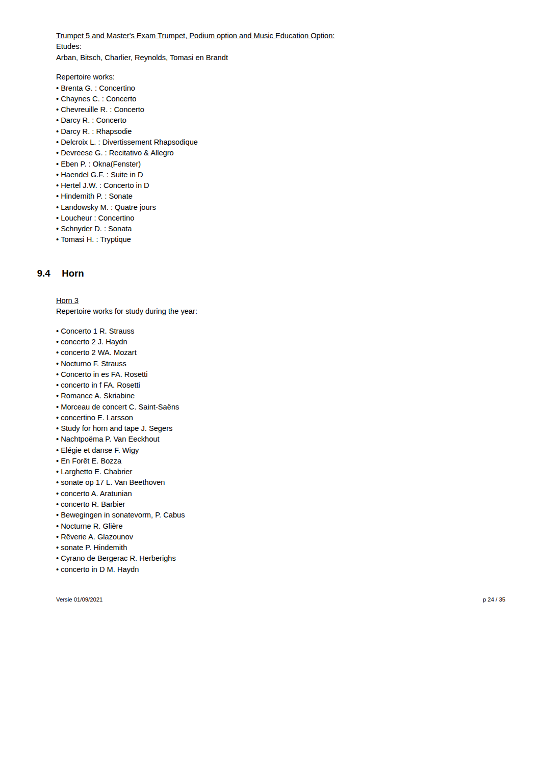Trumpet 5 and Master's Exam Trumpet, Podium option and Music Education Option:
Etudes:
Arban, Bitsch, Charlier, Reynolds, Tomasi en Brandt
Repertoire works:
Brenta G. : Concertino
Chaynes C. : Concerto
Chevreuille R. : Concerto
Darcy R. : Concerto
Darcy R. : Rhapsodie
Delcroix L. : Divertissement Rhapsodique
Devreese G. : Recitativo & Allegro
Eben P. : Okna(Fenster)
Haendel G.F. : Suite in D
Hertel J.W. : Concerto in D
Hindemith P. : Sonate
Landowsky M. : Quatre jours
Loucheur : Concertino
Schnyder D. : Sonata
Tomasi H. : Tryptique
9.4 Horn
Horn 3
Repertoire works for study during the year:
Concerto 1 R. Strauss
concerto 2 J. Haydn
concerto 2 WA. Mozart
Nocturno F. Strauss
Concerto in es FA. Rosetti
concerto in f FA. Rosetti
Romance A. Skriabine
Morceau de concert C. Saint-Saëns
concertino E. Larsson
Study for horn and tape J. Segers
Nachtpoëma P. Van Eeckhout
Elégie et danse F. Wigy
En Forêt E. Bozza
Larghetto E. Chabrier
sonate op 17 L. Van Beethoven
concerto A. Aratunian
concerto R. Barbier
Bewegingen in sonatevorm, P. Cabus
Nocturne R. Glière
Rêverie A. Glazounov
sonate P. Hindemith
Cyrano de Bergerac R. Herberighs
concerto in D M. Haydn
Versie 01/09/2021 p 24 / 35